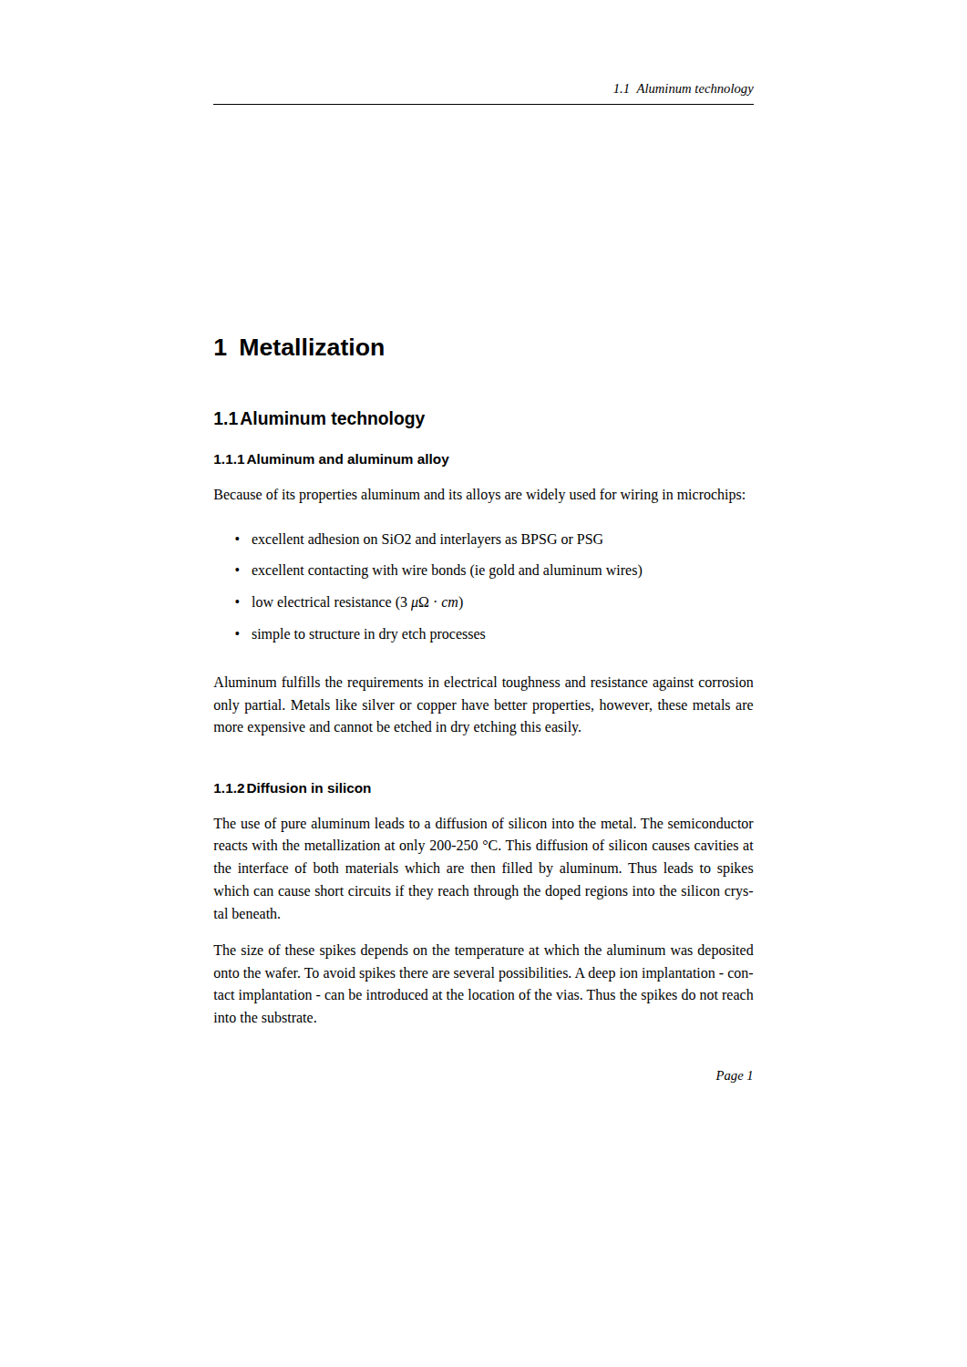1.1 Aluminum technology
1 Metallization
1.1 Aluminum technology
1.1.1 Aluminum and aluminum alloy
Because of its properties aluminum and its alloys are widely used for wiring in microchips:
excellent adhesion on SiO2 and interlayers as BPSG or PSG
excellent contacting with wire bonds (ie gold and aluminum wires)
low electrical resistance (3 μ Ω · cm)
simple to structure in dry etch processes
Aluminum fulfills the requirements in electrical toughness and resistance against corrosion only partial. Metals like silver or copper have better properties, however, these metals are more expensive and cannot be etched in dry etching this easily.
1.1.2 Diffusion in silicon
The use of pure aluminum leads to a diffusion of silicon into the metal. The semiconductor reacts with the metallization at only 200-250 °C. This diffusion of silicon causes cavities at the interface of both materials which are then filled by aluminum. Thus leads to spikes which can cause short circuits if they reach through the doped regions into the silicon crystal beneath.
The size of these spikes depends on the temperature at which the aluminum was deposited onto the wafer. To avoid spikes there are several possibilities. A deep ion implantation - contact implantation - can be introduced at the location of the vias. Thus the spikes do not reach into the substrate.
Page 1